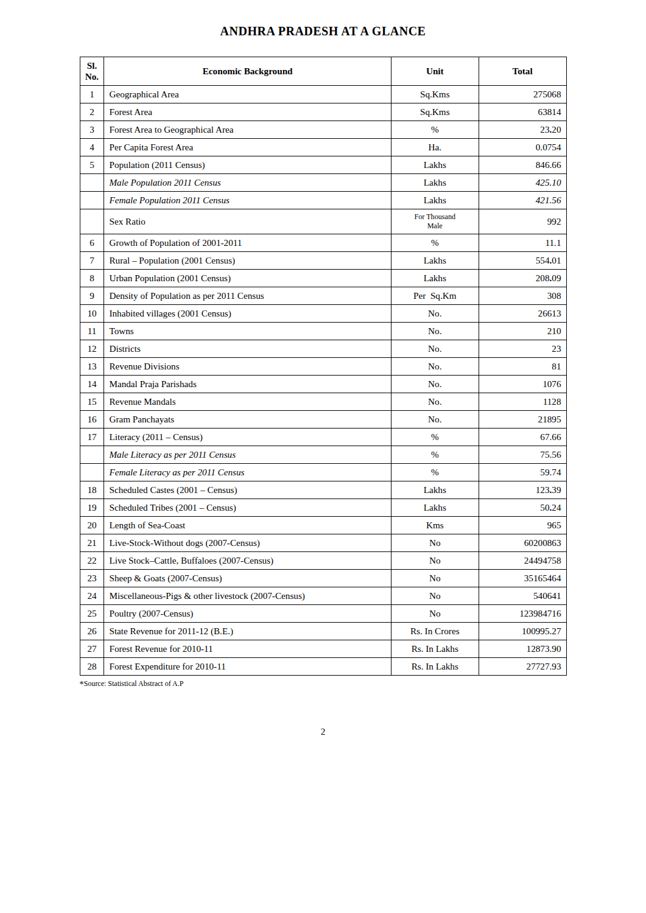ANDHRA PRADESH AT A GLANCE
| Sl. No. | Economic Background | Unit | Total |
| --- | --- | --- | --- |
| 1 | Geographical Area | Sq.Kms | 275068 |
| 2 | Forest Area | Sq.Kms | 63814 |
| 3 | Forest Area to Geographical Area | % | 23 . 20 |
| 4 | Per Capita Forest Area | Ha. | 0.0754 |
| 5 | Population (2011 Census) | Lakhs | 846.66 |
| | Male Population 2011 Census | Lakhs | 425.10 |
| | Female Population 2011 Census | Lakhs | 421.56 |
| | Sex Ratio | For Thousand Male | 992 |
| 6 | Growth of Population of 2001-2011 | % | 11.1 |
| 7 | Rural – Population (2001 Census) | Lakhs | 554 . 01 |
| 8 | Urban Population (2001 Census) | Lakhs | 208 . 09 |
| 9 | Density of Population as per 2011 Census | Per Sq.Km | 308 |
| 10 | Inhabited villages (2001 Census) | No. | 26613 |
| 11 | Towns | No. | 210 |
| 12 | Districts | No. | 23 |
| 13 | Revenue Divisions | No. | 81 |
| 14 | Mandal Praja Parishads | No. | 1076 |
| 15 | Revenue Mandals | No. | 1128 |
| 16 | Gram Panchayats | No. | 21895 |
| 17 | Literacy (2011 – Census) | % | 67.66 |
| | Male Literacy as per 2011 Census | % | 75.56 |
| | Female Literacy as per 2011 Census | % | 59.74 |
| 18 | Scheduled Castes (2001 – Census) | Lakhs | 123 . 39 |
| 19 | Scheduled Tribes (2001 – Census) | Lakhs | 50 . 24 |
| 20 | Length of Sea-Coast | Kms | 965 |
| 21 | Live-Stock-Without dogs (2007-Census) | No | 60200863 |
| 22 | Live Stock–Cattle, Buffaloes (2007-Census) | No | 24494758 |
| 23 | Sheep & Goats (2007-Census) | No | 35165464 |
| 24 | Miscellaneous-Pigs & other livestock (2007-Census) | No | 540641 |
| 25 | Poultry (2007-Census) | No | 123984716 |
| 26 | State Revenue for 2011-12 (B.E.) | Rs. In Crores | 100995.27 |
| 27 | Forest Revenue for 2010-11 | Rs. In Lakhs | 12873.90 |
| 28 | Forest Expenditure for 2010-11 | Rs. In Lakhs | 27727.93 |
*Source: Statistical Abstract of A.P
2